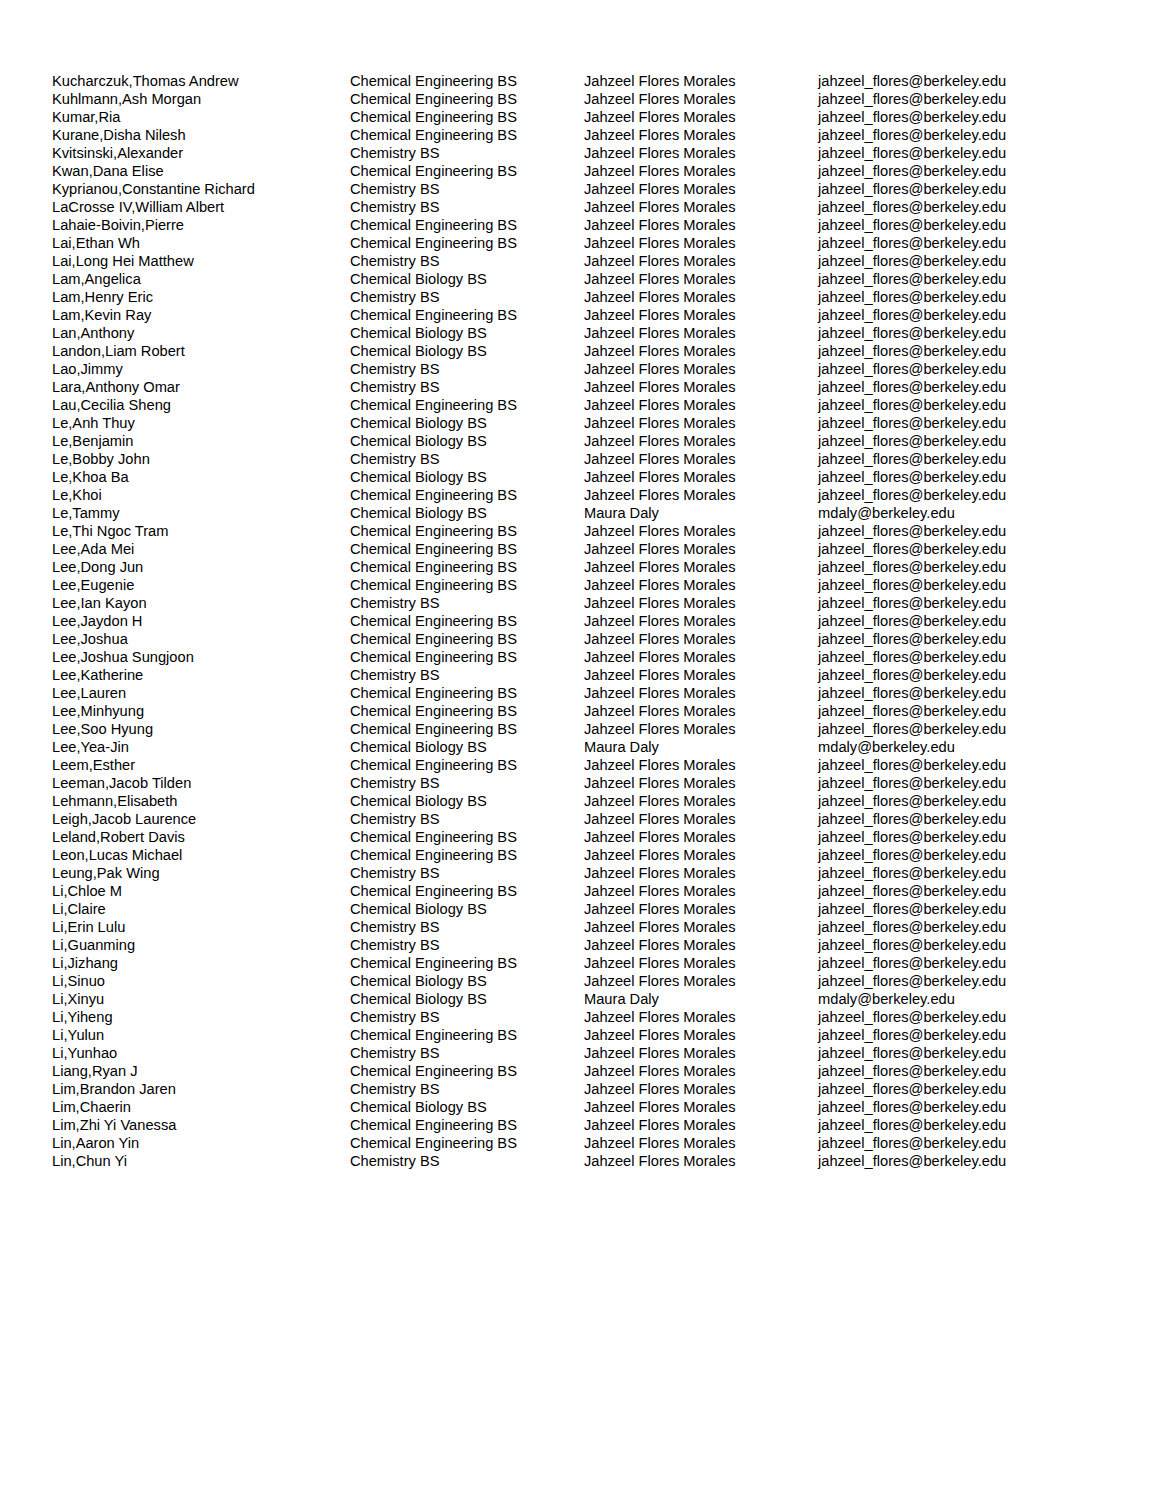| Kucharczuk,Thomas Andrew | Chemical Engineering BS | Jahzeel Flores Morales | jahzeel_flores@berkeley.edu |
| Kuhlmann,Ash Morgan | Chemical Engineering BS | Jahzeel Flores Morales | jahzeel_flores@berkeley.edu |
| Kumar,Ria | Chemical Engineering BS | Jahzeel Flores Morales | jahzeel_flores@berkeley.edu |
| Kurane,Disha Nilesh | Chemical Engineering BS | Jahzeel Flores Morales | jahzeel_flores@berkeley.edu |
| Kvitsinski,Alexander | Chemistry BS | Jahzeel Flores Morales | jahzeel_flores@berkeley.edu |
| Kwan,Dana Elise | Chemical Engineering BS | Jahzeel Flores Morales | jahzeel_flores@berkeley.edu |
| Kyprianou,Constantine Richard | Chemistry BS | Jahzeel Flores Morales | jahzeel_flores@berkeley.edu |
| LaCrosse IV,William Albert | Chemistry BS | Jahzeel Flores Morales | jahzeel_flores@berkeley.edu |
| Lahaie-Boivin,Pierre | Chemical Engineering BS | Jahzeel Flores Morales | jahzeel_flores@berkeley.edu |
| Lai,Ethan Wh | Chemical Engineering BS | Jahzeel Flores Morales | jahzeel_flores@berkeley.edu |
| Lai,Long Hei Matthew | Chemistry BS | Jahzeel Flores Morales | jahzeel_flores@berkeley.edu |
| Lam,Angelica | Chemical Biology BS | Jahzeel Flores Morales | jahzeel_flores@berkeley.edu |
| Lam,Henry Eric | Chemistry BS | Jahzeel Flores Morales | jahzeel_flores@berkeley.edu |
| Lam,Kevin Ray | Chemical Engineering BS | Jahzeel Flores Morales | jahzeel_flores@berkeley.edu |
| Lan,Anthony | Chemical Biology BS | Jahzeel Flores Morales | jahzeel_flores@berkeley.edu |
| Landon,Liam Robert | Chemical Biology BS | Jahzeel Flores Morales | jahzeel_flores@berkeley.edu |
| Lao,Jimmy | Chemistry BS | Jahzeel Flores Morales | jahzeel_flores@berkeley.edu |
| Lara,Anthony Omar | Chemistry BS | Jahzeel Flores Morales | jahzeel_flores@berkeley.edu |
| Lau,Cecilia Sheng | Chemical Engineering BS | Jahzeel Flores Morales | jahzeel_flores@berkeley.edu |
| Le,Anh Thuy | Chemical Biology BS | Jahzeel Flores Morales | jahzeel_flores@berkeley.edu |
| Le,Benjamin | Chemical Biology BS | Jahzeel Flores Morales | jahzeel_flores@berkeley.edu |
| Le,Bobby John | Chemistry BS | Jahzeel Flores Morales | jahzeel_flores@berkeley.edu |
| Le,Khoa Ba | Chemical Biology BS | Jahzeel Flores Morales | jahzeel_flores@berkeley.edu |
| Le,Khoi | Chemical Engineering BS | Jahzeel Flores Morales | jahzeel_flores@berkeley.edu |
| Le,Tammy | Chemical Biology BS | Maura Daly | mdaly@berkeley.edu |
| Le,Thi Ngoc Tram | Chemical Engineering BS | Jahzeel Flores Morales | jahzeel_flores@berkeley.edu |
| Lee,Ada Mei | Chemical Engineering BS | Jahzeel Flores Morales | jahzeel_flores@berkeley.edu |
| Lee,Dong Jun | Chemical Engineering BS | Jahzeel Flores Morales | jahzeel_flores@berkeley.edu |
| Lee,Eugenie | Chemical Engineering BS | Jahzeel Flores Morales | jahzeel_flores@berkeley.edu |
| Lee,Ian Kayon | Chemistry BS | Jahzeel Flores Morales | jahzeel_flores@berkeley.edu |
| Lee,Jaydon H | Chemical Engineering BS | Jahzeel Flores Morales | jahzeel_flores@berkeley.edu |
| Lee,Joshua | Chemical Engineering BS | Jahzeel Flores Morales | jahzeel_flores@berkeley.edu |
| Lee,Joshua Sungjoon | Chemical Engineering BS | Jahzeel Flores Morales | jahzeel_flores@berkeley.edu |
| Lee,Katherine | Chemistry BS | Jahzeel Flores Morales | jahzeel_flores@berkeley.edu |
| Lee,Lauren | Chemical Engineering BS | Jahzeel Flores Morales | jahzeel_flores@berkeley.edu |
| Lee,Minhyung | Chemical Engineering BS | Jahzeel Flores Morales | jahzeel_flores@berkeley.edu |
| Lee,Soo Hyung | Chemical Engineering BS | Jahzeel Flores Morales | jahzeel_flores@berkeley.edu |
| Lee,Yea-Jin | Chemical Biology BS | Maura Daly | mdaly@berkeley.edu |
| Leem,Esther | Chemical Engineering BS | Jahzeel Flores Morales | jahzeel_flores@berkeley.edu |
| Leeman,Jacob Tilden | Chemistry BS | Jahzeel Flores Morales | jahzeel_flores@berkeley.edu |
| Lehmann,Elisabeth | Chemical Biology BS | Jahzeel Flores Morales | jahzeel_flores@berkeley.edu |
| Leigh,Jacob Laurence | Chemistry BS | Jahzeel Flores Morales | jahzeel_flores@berkeley.edu |
| Leland,Robert Davis | Chemical Engineering BS | Jahzeel Flores Morales | jahzeel_flores@berkeley.edu |
| Leon,Lucas Michael | Chemical Engineering BS | Jahzeel Flores Morales | jahzeel_flores@berkeley.edu |
| Leung,Pak Wing | Chemistry BS | Jahzeel Flores Morales | jahzeel_flores@berkeley.edu |
| Li,Chloe M | Chemical Engineering BS | Jahzeel Flores Morales | jahzeel_flores@berkeley.edu |
| Li,Claire | Chemical Biology BS | Jahzeel Flores Morales | jahzeel_flores@berkeley.edu |
| Li,Erin Lulu | Chemistry BS | Jahzeel Flores Morales | jahzeel_flores@berkeley.edu |
| Li,Guanming | Chemistry BS | Jahzeel Flores Morales | jahzeel_flores@berkeley.edu |
| Li,Jizhang | Chemical Engineering BS | Jahzeel Flores Morales | jahzeel_flores@berkeley.edu |
| Li,Sinuo | Chemical Biology BS | Jahzeel Flores Morales | jahzeel_flores@berkeley.edu |
| Li,Xinyu | Chemical Biology BS | Maura Daly | mdaly@berkeley.edu |
| Li,Yiheng | Chemistry BS | Jahzeel Flores Morales | jahzeel_flores@berkeley.edu |
| Li,Yulun | Chemical Engineering BS | Jahzeel Flores Morales | jahzeel_flores@berkeley.edu |
| Li,Yunhao | Chemistry BS | Jahzeel Flores Morales | jahzeel_flores@berkeley.edu |
| Liang,Ryan J | Chemical Engineering BS | Jahzeel Flores Morales | jahzeel_flores@berkeley.edu |
| Lim,Brandon Jaren | Chemistry BS | Jahzeel Flores Morales | jahzeel_flores@berkeley.edu |
| Lim,Chaerin | Chemical Biology BS | Jahzeel Flores Morales | jahzeel_flores@berkeley.edu |
| Lim,Zhi Yi Vanessa | Chemical Engineering BS | Jahzeel Flores Morales | jahzeel_flores@berkeley.edu |
| Lin,Aaron Yin | Chemical Engineering BS | Jahzeel Flores Morales | jahzeel_flores@berkeley.edu |
| Lin,Chun Yi | Chemistry BS | Jahzeel Flores Morales | jahzeel_flores@berkeley.edu |